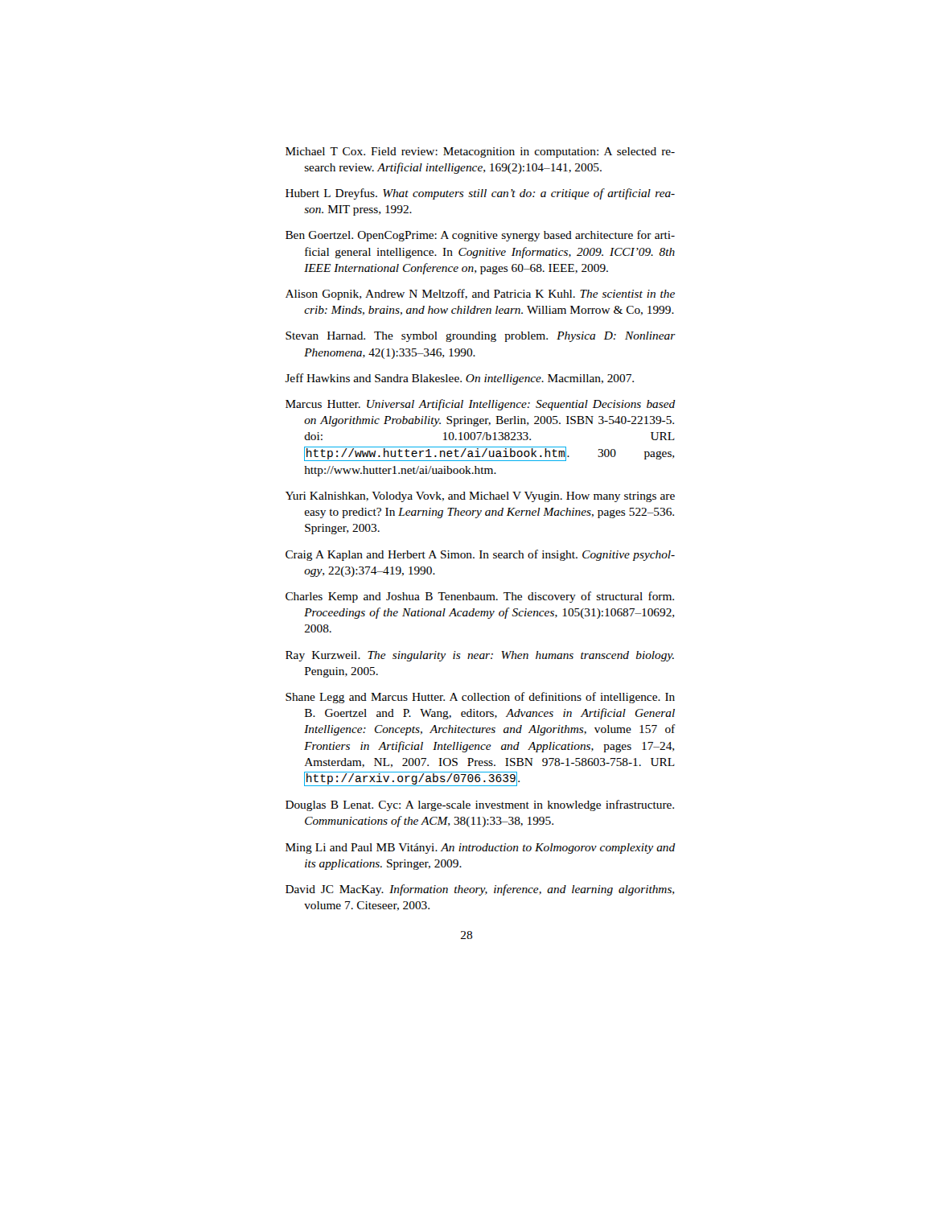Michael T Cox. Field review: Metacognition in computation: A selected research review. Artificial intelligence, 169(2):104–141, 2005.
Hubert L Dreyfus. What computers still can’t do: a critique of artificial reason. MIT press, 1992.
Ben Goertzel. OpenCogPrime: A cognitive synergy based architecture for artificial general intelligence. In Cognitive Informatics, 2009. ICCI’09. 8th IEEE International Conference on, pages 60–68. IEEE, 2009.
Alison Gopnik, Andrew N Meltzoff, and Patricia K Kuhl. The scientist in the crib: Minds, brains, and how children learn. William Morrow & Co, 1999.
Stevan Harnad. The symbol grounding problem. Physica D: Nonlinear Phenomena, 42(1):335–346, 1990.
Jeff Hawkins and Sandra Blakeslee. On intelligence. Macmillan, 2007.
Marcus Hutter. Universal Artificial Intelligence: Sequential Decisions based on Algorithmic Probability. Springer, Berlin, 2005. ISBN 3-540-22139-5. doi: 10.1007/b138233. URL http://www.hutter1.net/ai/uaibook.htm. 300 pages, http://www.hutter1.net/ai/uaibook.htm.
Yuri Kalnishkan, Volodya Vovk, and Michael V Vyugin. How many strings are easy to predict? In Learning Theory and Kernel Machines, pages 522–536. Springer, 2003.
Craig A Kaplan and Herbert A Simon. In search of insight. Cognitive psychology, 22(3):374–419, 1990.
Charles Kemp and Joshua B Tenenbaum. The discovery of structural form. Proceedings of the National Academy of Sciences, 105(31):10687–10692, 2008.
Ray Kurzweil. The singularity is near: When humans transcend biology. Penguin, 2005.
Shane Legg and Marcus Hutter. A collection of definitions of intelligence. In B. Goertzel and P. Wang, editors, Advances in Artificial General Intelligence: Concepts, Architectures and Algorithms, volume 157 of Frontiers in Artificial Intelligence and Applications, pages 17–24, Amsterdam, NL, 2007. IOS Press. ISBN 978-1-58603-758-1. URL http://arxiv.org/abs/0706.3639.
Douglas B Lenat. Cyc: A large-scale investment in knowledge infrastructure. Communications of the ACM, 38(11):33–38, 1995.
Ming Li and Paul MB Vitányi. An introduction to Kolmogorov complexity and its applications. Springer, 2009.
David JC MacKay. Information theory, inference, and learning algorithms, volume 7. Citeseer, 2003.
28